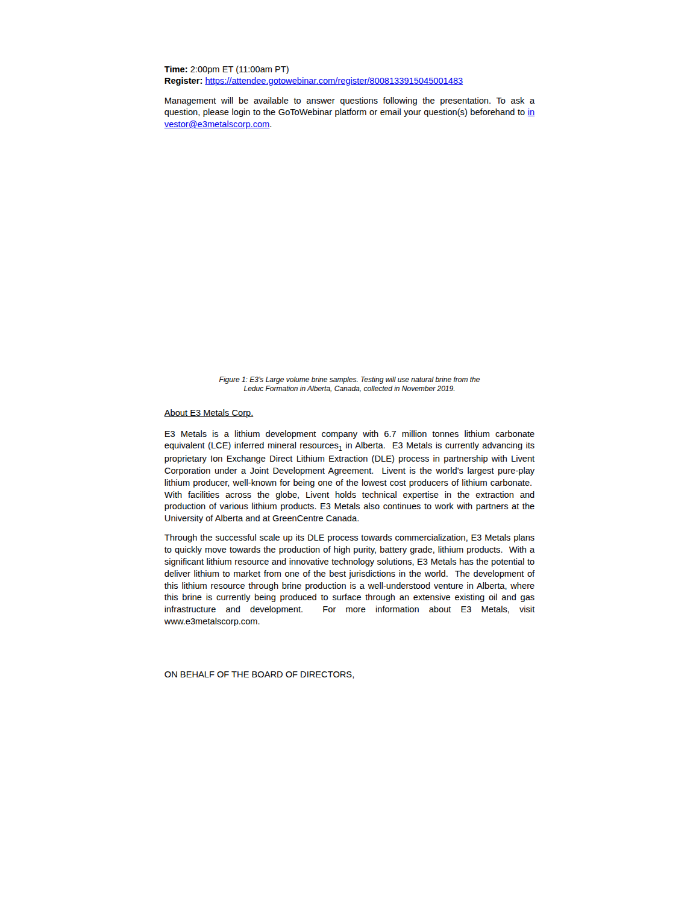Time: 2:00pm ET (11:00am PT)
Register: https://attendee.gotowebinar.com/register/8008133915045001483
Management will be available to answer questions following the presentation. To ask a question, please login to the GoToWebinar platform or email your question(s) beforehand to investor@e3metalscorp.com.
Figure 1: E3’s Large volume brine samples. Testing will use natural brine from the
Leduc Formation in Alberta, Canada, collected in November 2019.
About E3 Metals Corp.
E3 Metals is a lithium development company with 6.7 million tonnes lithium carbonate equivalent (LCE) inferred mineral resources1 in Alberta. E3 Metals is currently advancing its proprietary Ion Exchange Direct Lithium Extraction (DLE) process in partnership with Livent Corporation under a Joint Development Agreement. Livent is the world’s largest pure-play lithium producer, well-known for being one of the lowest cost producers of lithium carbonate. With facilities across the globe, Livent holds technical expertise in the extraction and production of various lithium products. E3 Metals also continues to work with partners at the University of Alberta and at GreenCentre Canada.
Through the successful scale up its DLE process towards commercialization, E3 Metals plans to quickly move towards the production of high purity, battery grade, lithium products. With a significant lithium resource and innovative technology solutions, E3 Metals has the potential to deliver lithium to market from one of the best jurisdictions in the world. The development of this lithium resource through brine production is a well-understood venture in Alberta, where this brine is currently being produced to surface through an extensive existing oil and gas infrastructure and development. For more information about E3 Metals, visit www.e3metalscorp.com.
ON BEHALF OF THE BOARD OF DIRECTORS,